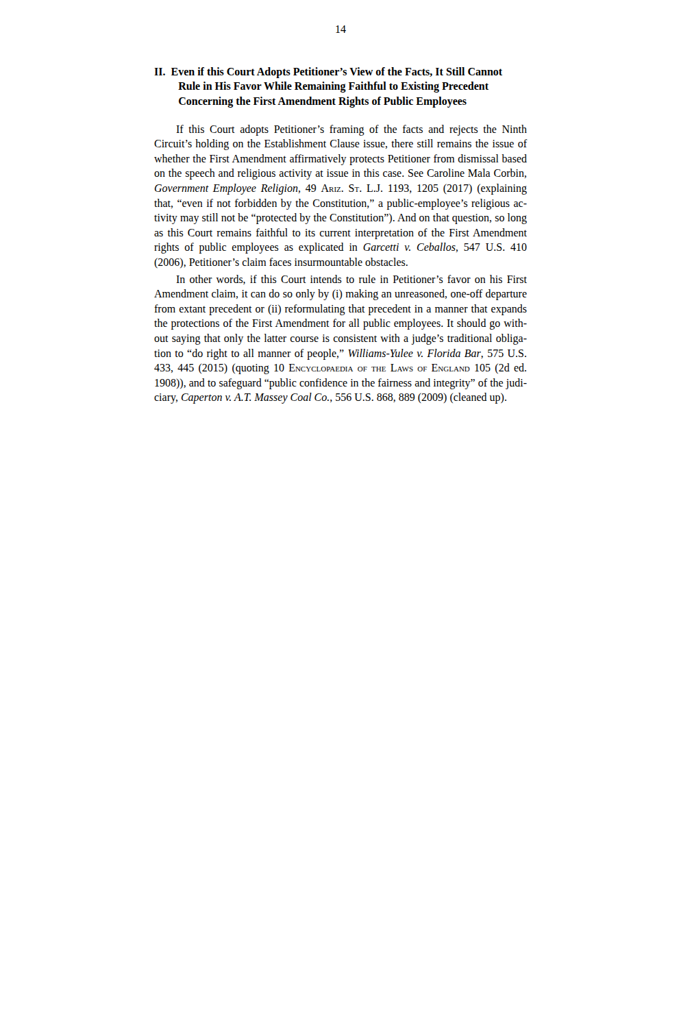14
II. Even if this Court Adopts Petitioner’s View of the Facts, It Still Cannot Rule in His Favor While Remaining Faithful to Existing Precedent Concerning the First Amendment Rights of Public Employees
If this Court adopts Petitioner’s framing of the facts and rejects the Ninth Circuit’s holding on the Establishment Clause issue, there still remains the issue of whether the First Amendment affirmatively protects Petitioner from dismissal based on the speech and religious activity at issue in this case. See Caroline Mala Corbin, Government Employee Religion, 49 Ariz. St. L.J. 1193, 1205 (2017) (explaining that, “even if not forbidden by the Constitution,” a public-employee’s religious activity may still not be “protected by the Constitution”). And on that question, so long as this Court remains faithful to its current interpretation of the First Amendment rights of public employees as explicated in Garcetti v. Ceballos, 547 U.S. 410 (2006), Petitioner’s claim faces insurmountable obstacles.
In other words, if this Court intends to rule in Petitioner’s favor on his First Amendment claim, it can do so only by (i) making an unreasoned, one-off departure from extant precedent or (ii) reformulating that precedent in a manner that expands the protections of the First Amendment for all public employees. It should go without saying that only the latter course is consistent with a judge’s traditional obligation to “do right to all manner of people,” Williams-Yulee v. Florida Bar, 575 U.S. 433, 445 (2015) (quoting 10 Encyclopaedia of the Laws of England 105 (2d ed. 1908)), and to safeguard “public confidence in the fairness and integrity” of the judiciary, Caperton v. A.T. Massey Coal Co., 556 U.S. 868, 889 (2009) (cleaned up).